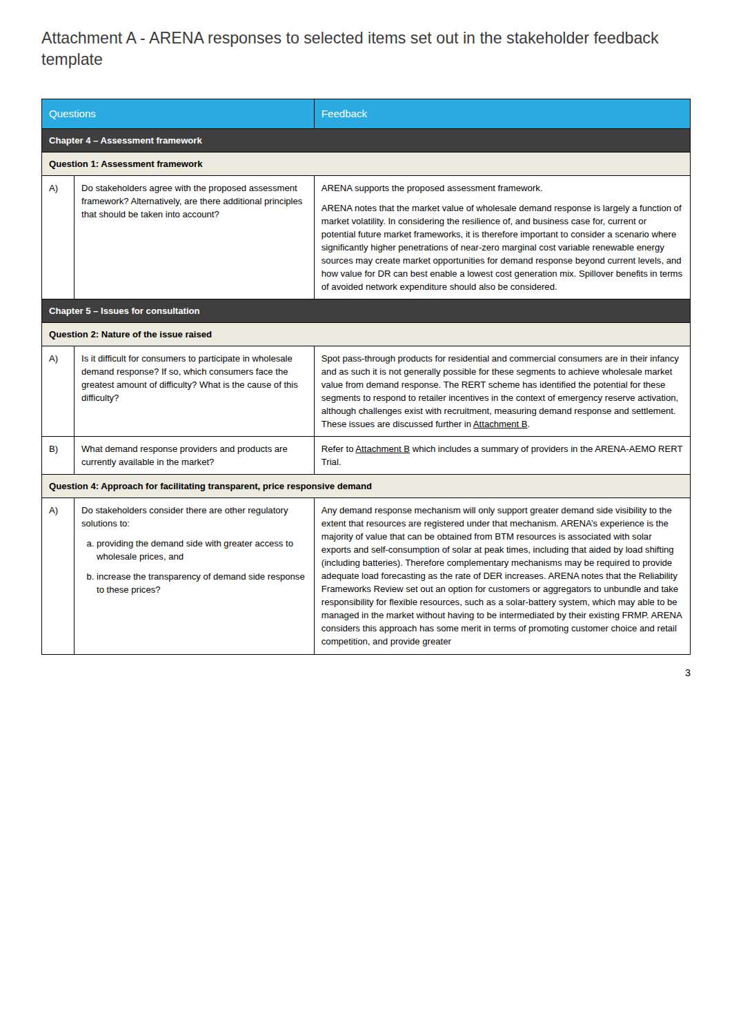Attachment A - ARENA responses to selected items set out in the stakeholder feedback template
| Questions | Feedback |
| --- | --- |
| Chapter 4 – Assessment framework |
| Question 1: Assessment framework |
| A) | Do stakeholders agree with the proposed assessment framework? Alternatively, are there additional principles that should be taken into account? | ARENA supports the proposed assessment framework. ARENA notes that the market value of wholesale demand response is largely a function of market volatility. In considering the resilience of, and business case for, current or potential future market frameworks, it is therefore important to consider a scenario where significantly higher penetrations of near-zero marginal cost variable renewable energy sources may create market opportunities for demand response beyond current levels, and how value for DR can best enable a lowest cost generation mix. Spillover benefits in terms of avoided network expenditure should also be considered. |
| Chapter 5 – Issues for consultation |
| Question 2: Nature of the issue raised |
| A) | Is it difficult for consumers to participate in wholesale demand response? If so, which consumers face the greatest amount of difficulty? What is the cause of this difficulty? | Spot pass-through products for residential and commercial consumers are in their infancy and as such it is not generally possible for these segments to achieve wholesale market value from demand response. The RERT scheme has identified the potential for these segments to respond to retailer incentives in the context of emergency reserve activation, although challenges exist with recruitment, measuring demand response and settlement. These issues are discussed further in Attachment B . |
| B) | What demand response providers and products are currently available in the market? | Refer to Attachment B which includes a summary of providers in the ARENA-AEMO RERT Trial. |
| Question 4: Approach for facilitating transparent, price responsive demand |
| A) | Do stakeholders consider there are other regulatory solutions to: providing the demand side with greater access to wholesale prices, and increase the transparency of demand side response to these prices? | Any demand response mechanism will only support greater demand side visibility to the extent that resources are registered under that mechanism. ARENA’s experience is the majority of value that can be obtained from BTM resources is associated with solar exports and self-consumption of solar at peak times, including that aided by load shifting (including batteries). Therefore complementary mechanisms may be required to provide adequate load forecasting as the rate of DER increases. ARENA notes that the Reliability Frameworks Review set out an option for customers or aggregators to unbundle and take responsibility for flexible resources, such as a solar-battery system, which may able to be managed in the market without having to be intermediated by their existing FRMP. ARENA considers this approach has some merit in terms of promoting customer choice and retail competition, and provide greater |
3